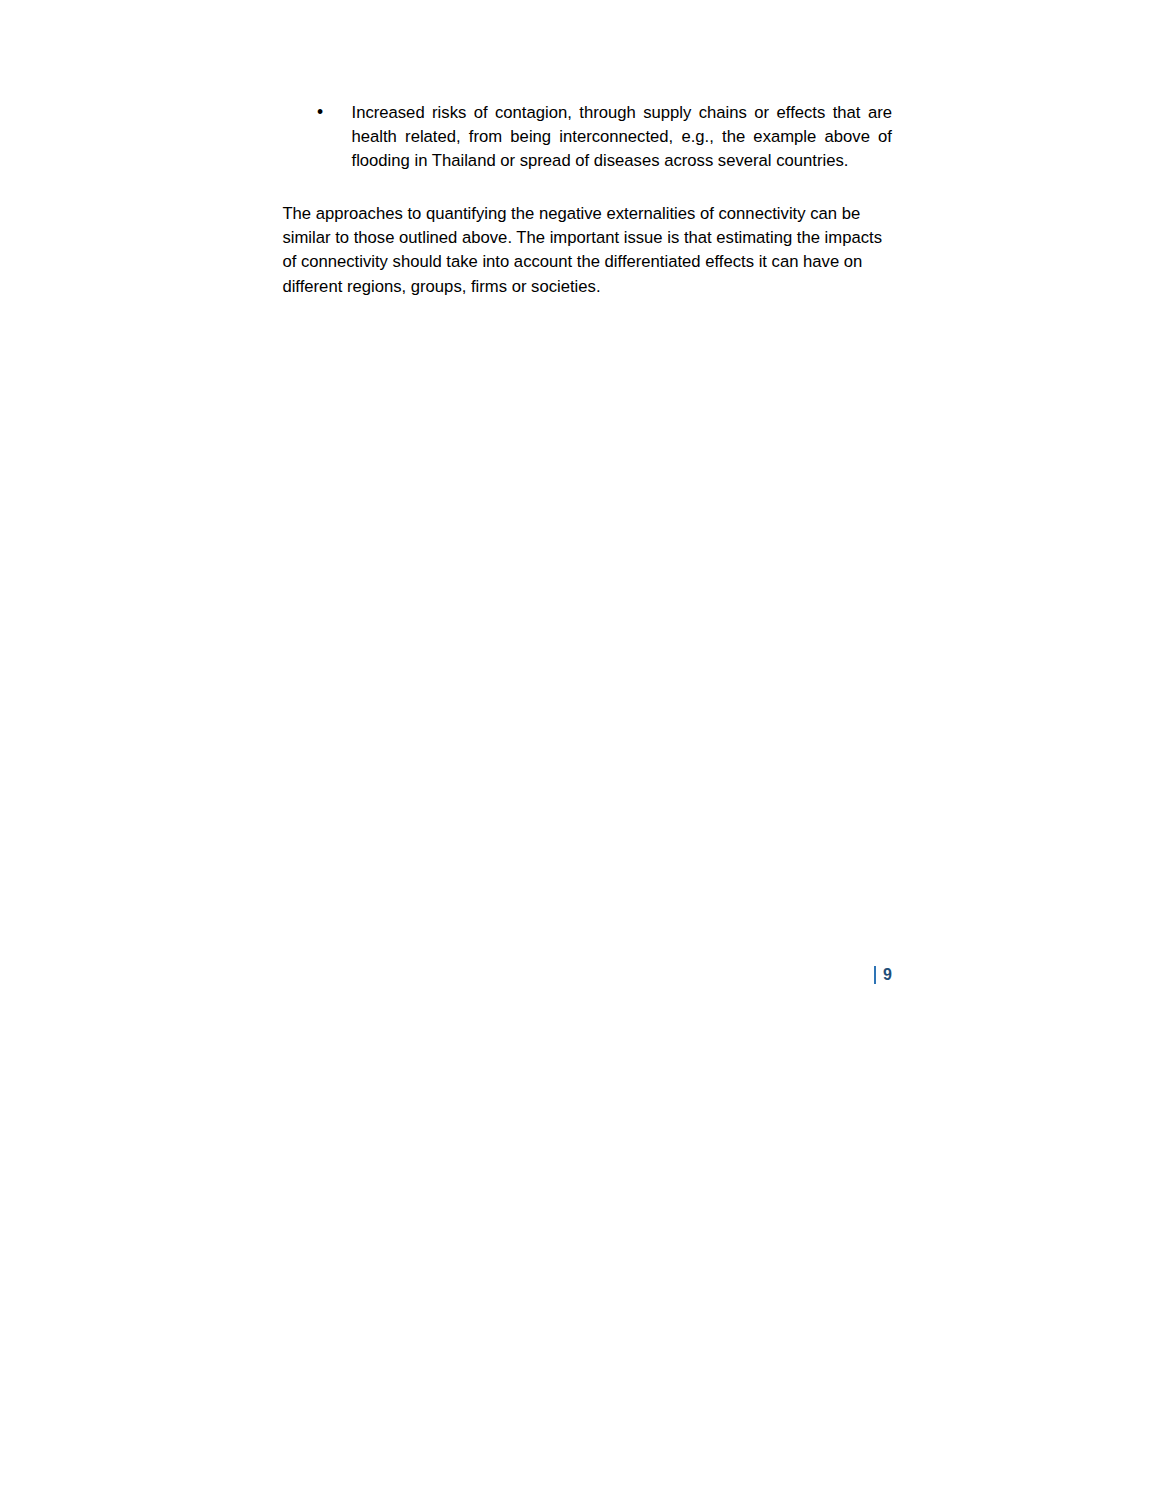Increased risks of contagion, through supply chains or effects that are health related, from being interconnected, e.g., the example above of flooding in Thailand or spread of diseases across several countries.
The approaches to quantifying the negative externalities of connectivity can be similar to those outlined above. The important issue is that estimating the impacts of connectivity should take into account the differentiated effects it can have on different regions, groups, firms or societies.
9